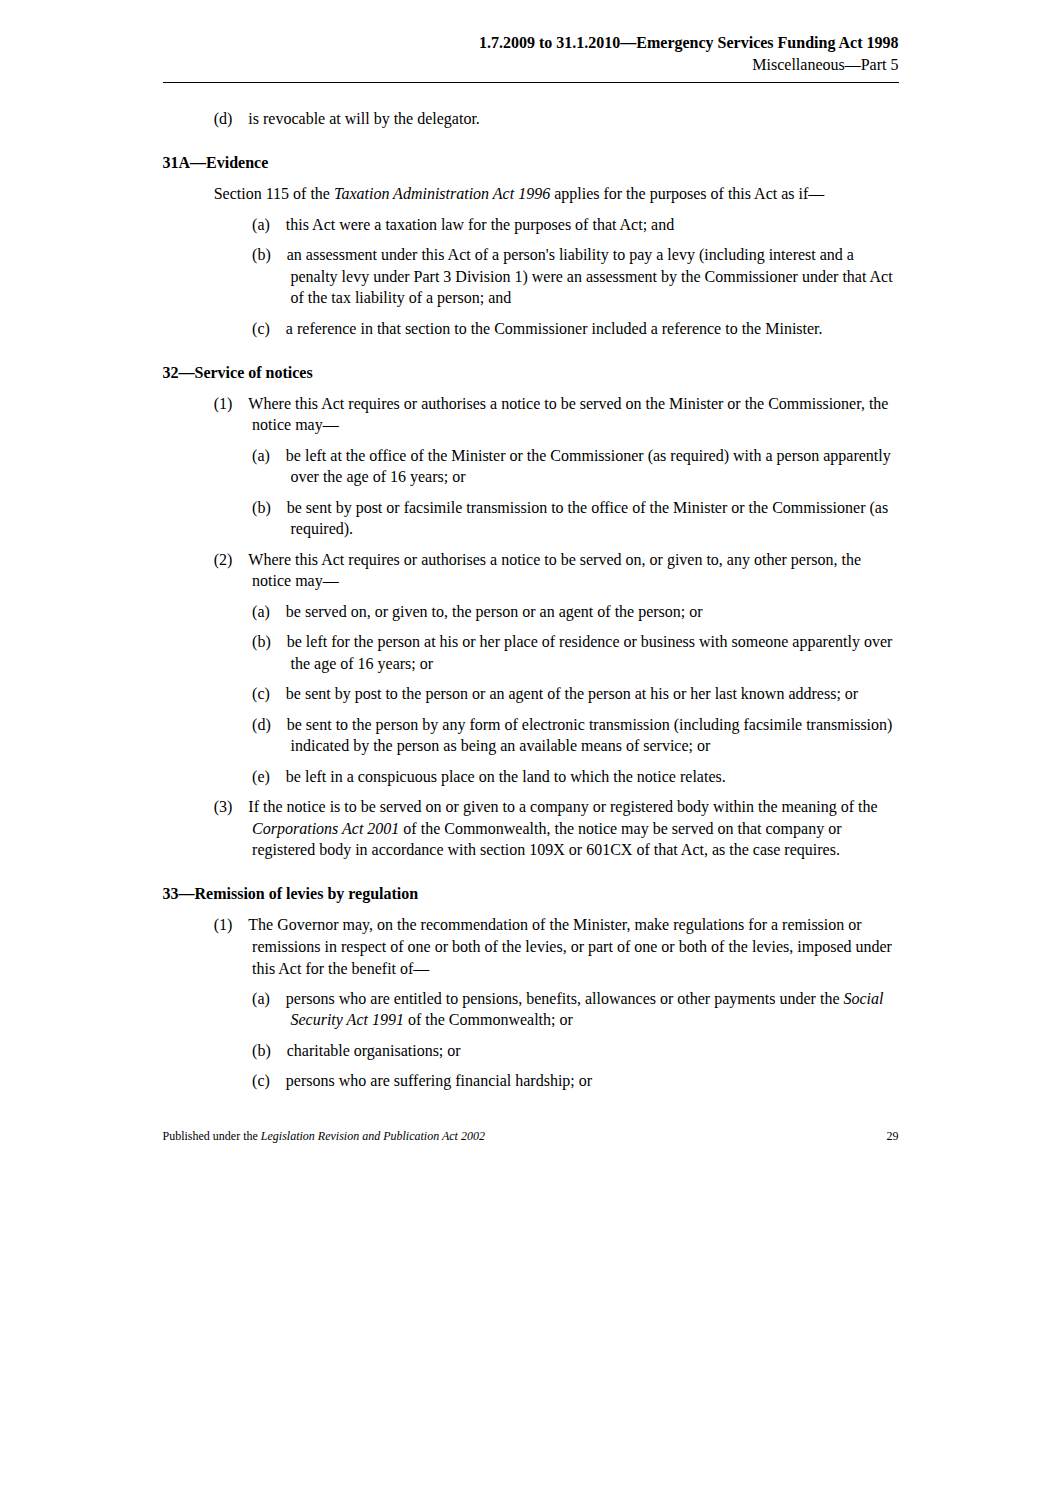1.7.2009 to 31.1.2010—Emergency Services Funding Act 1998
Miscellaneous—Part 5
(d) is revocable at will by the delegator.
31A—Evidence
Section 115 of the Taxation Administration Act 1996 applies for the purposes of this Act as if—
(a) this Act were a taxation law for the purposes of that Act; and
(b) an assessment under this Act of a person's liability to pay a levy (including interest and a penalty levy under Part 3 Division 1) were an assessment by the Commissioner under that Act of the tax liability of a person; and
(c) a reference in that section to the Commissioner included a reference to the Minister.
32—Service of notices
(1) Where this Act requires or authorises a notice to be served on the Minister or the Commissioner, the notice may—
(a) be left at the office of the Minister or the Commissioner (as required) with a person apparently over the age of 16 years; or
(b) be sent by post or facsimile transmission to the office of the Minister or the Commissioner (as required).
(2) Where this Act requires or authorises a notice to be served on, or given to, any other person, the notice may—
(a) be served on, or given to, the person or an agent of the person; or
(b) be left for the person at his or her place of residence or business with someone apparently over the age of 16 years; or
(c) be sent by post to the person or an agent of the person at his or her last known address; or
(d) be sent to the person by any form of electronic transmission (including facsimile transmission) indicated by the person as being an available means of service; or
(e) be left in a conspicuous place on the land to which the notice relates.
(3) If the notice is to be served on or given to a company or registered body within the meaning of the Corporations Act 2001 of the Commonwealth, the notice may be served on that company or registered body in accordance with section 109X or 601CX of that Act, as the case requires.
33—Remission of levies by regulation
(1) The Governor may, on the recommendation of the Minister, make regulations for a remission or remissions in respect of one or both of the levies, or part of one or both of the levies, imposed under this Act for the benefit of—
(a) persons who are entitled to pensions, benefits, allowances or other payments under the Social Security Act 1991 of the Commonwealth; or
(b) charitable organisations; or
(c) persons who are suffering financial hardship; or
Published under the Legislation Revision and Publication Act 2002
29